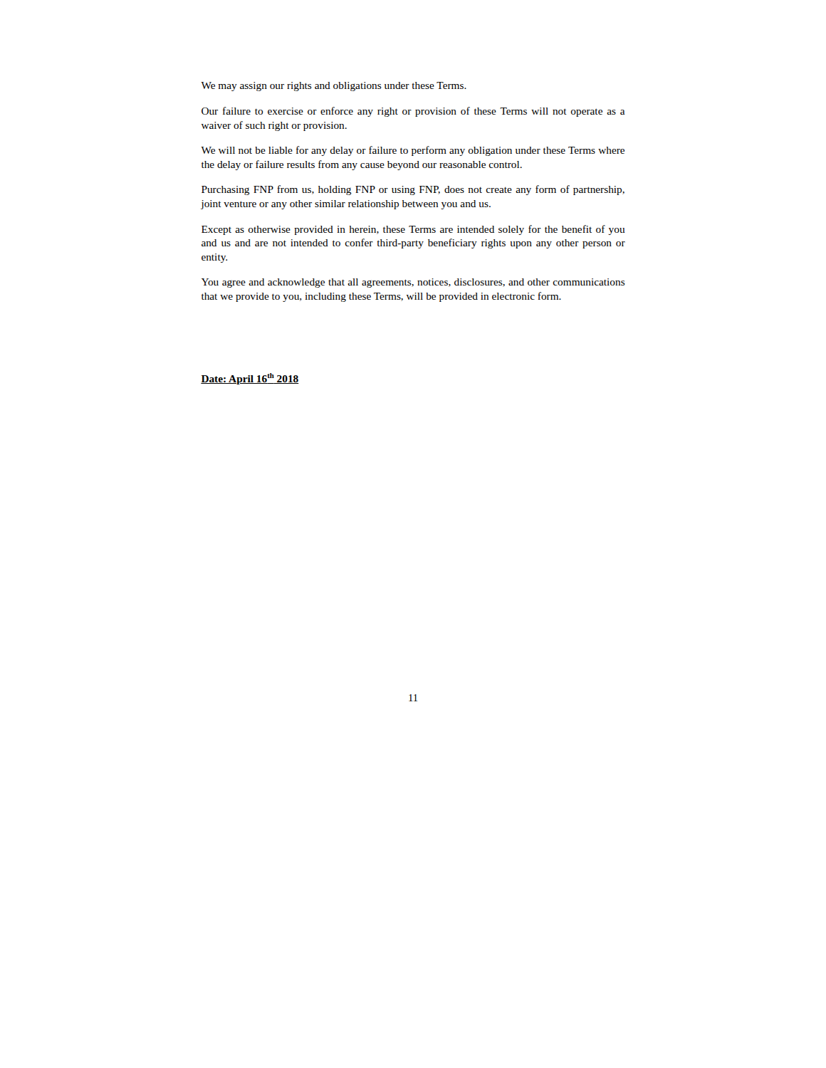We may assign our rights and obligations under these Terms.
Our failure to exercise or enforce any right or provision of these Terms will not operate as a waiver of such right or provision.
We will not be liable for any delay or failure to perform any obligation under these Terms where the delay or failure results from any cause beyond our reasonable control.
Purchasing FNP from us, holding FNP or using FNP, does not create any form of partnership, joint venture or any other similar relationship between you and us.
Except as otherwise provided in herein, these Terms are intended solely for the benefit of you and us and are not intended to confer third-party beneficiary rights upon any other person or entity.
You agree and acknowledge that all agreements, notices, disclosures, and other communications that we provide to you, including these Terms, will be provided in electronic form.
Date: April 16th 2018
11